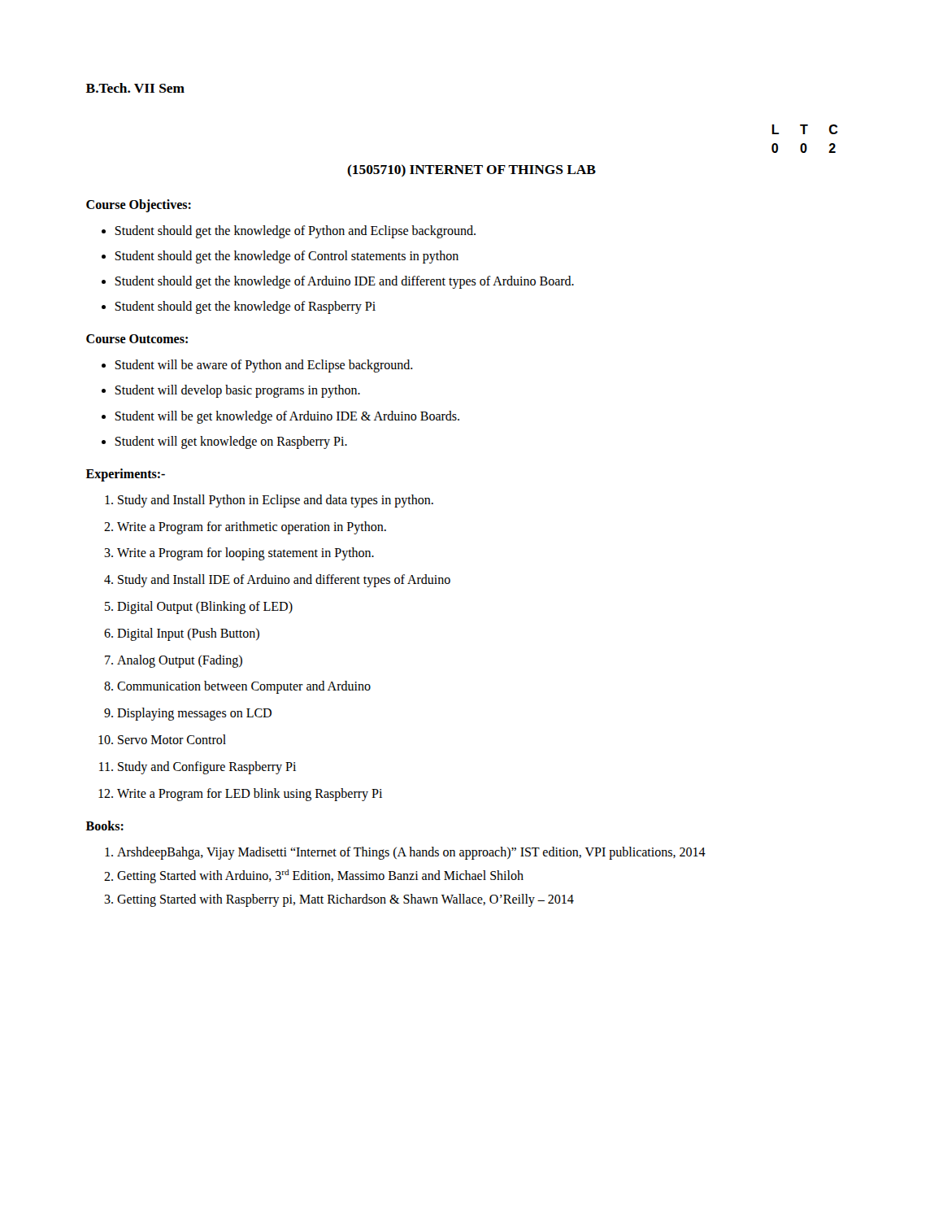B.Tech. VII Sem
LTC
002
(1505710) INTERNET OF THINGS LAB
Course Objectives:
Student should get the knowledge of Python and Eclipse background.
Student should get the knowledge of Control statements in python
Student should get the knowledge of Arduino IDE and different types of Arduino Board.
Student should get the knowledge of Raspberry Pi
Course Outcomes:
Student will be aware of Python and Eclipse background.
Student will develop basic programs in python.
Student will be get knowledge of Arduino IDE & Arduino Boards.
Student will get knowledge on Raspberry Pi.
Experiments:-
Study and Install Python in Eclipse and data types in python.
Write a Program for arithmetic operation in Python.
Write a Program for looping statement in Python.
Study and Install IDE of Arduino and different types of Arduino
Digital Output (Blinking of LED)
Digital Input (Push Button)
Analog Output (Fading)
Communication between Computer and Arduino
Displaying messages on LCD
Servo Motor Control
Study and Configure Raspberry Pi
Write a Program for LED blink using Raspberry Pi
Books:
ArshdeepBahga, Vijay Madisetti “Internet of Things (A hands on approach)” IST edition, VPI publications, 2014
Getting Started with Arduino, 3rd Edition, Massimo Banzi and Michael Shiloh
Getting Started with Raspberry pi, Matt Richardson & Shawn Wallace, O’Reilly – 2014